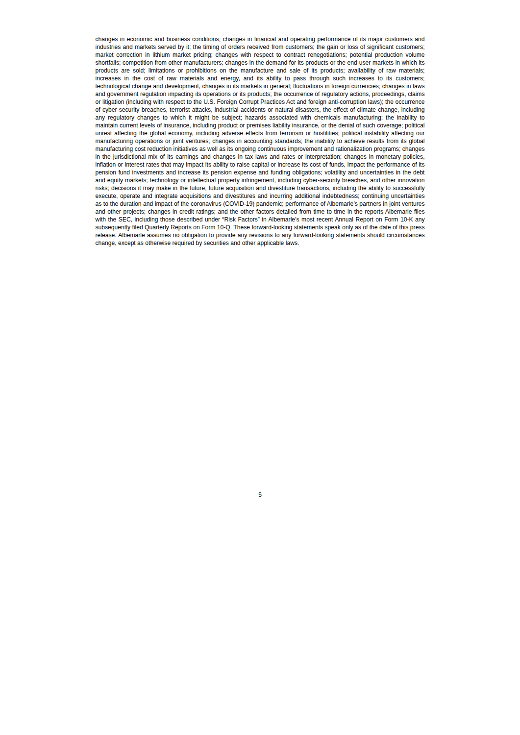changes in economic and business conditions; changes in financial and operating performance of its major customers and industries and markets served by it; the timing of orders received from customers; the gain or loss of significant customers; market correction in lithium market pricing; changes with respect to contract renegotiations; potential production volume shortfalls; competition from other manufacturers; changes in the demand for its products or the end-user markets in which its products are sold; limitations or prohibitions on the manufacture and sale of its products; availability of raw materials; increases in the cost of raw materials and energy, and its ability to pass through such increases to its customers; technological change and development, changes in its markets in general; fluctuations in foreign currencies; changes in laws and government regulation impacting its operations or its products; the occurrence of regulatory actions, proceedings, claims or litigation (including with respect to the U.S. Foreign Corrupt Practices Act and foreign anti-corruption laws); the occurrence of cyber-security breaches, terrorist attacks, industrial accidents or natural disasters, the effect of climate change, including any regulatory changes to which it might be subject; hazards associated with chemicals manufacturing; the inability to maintain current levels of insurance, including product or premises liability insurance, or the denial of such coverage; political unrest affecting the global economy, including adverse effects from terrorism or hostilities; political instability affecting our manufacturing operations or joint ventures; changes in accounting standards; the inability to achieve results from its global manufacturing cost reduction initiatives as well as its ongoing continuous improvement and rationalization programs; changes in the jurisdictional mix of its earnings and changes in tax laws and rates or interpretation; changes in monetary policies, inflation or interest rates that may impact its ability to raise capital or increase its cost of funds, impact the performance of its pension fund investments and increase its pension expense and funding obligations; volatility and uncertainties in the debt and equity markets; technology or intellectual property infringement, including cyber-security breaches, and other innovation risks; decisions it may make in the future; future acquisition and divestiture transactions, including the ability to successfully execute, operate and integrate acquisitions and divestitures and incurring additional indebtedness; continuing uncertainties as to the duration and impact of the coronavirus (COVID-19) pandemic; performance of Albemarle’s partners in joint ventures and other projects; changes in credit ratings; and the other factors detailed from time to time in the reports Albemarle files with the SEC, including those described under “Risk Factors” in Albemarle’s most recent Annual Report on Form 10-K any subsequently filed Quarterly Reports on Form 10-Q. These forward-looking statements speak only as of the date of this press release. Albemarle assumes no obligation to provide any revisions to any forward-looking statements should circumstances change, except as otherwise required by securities and other applicable laws.
5